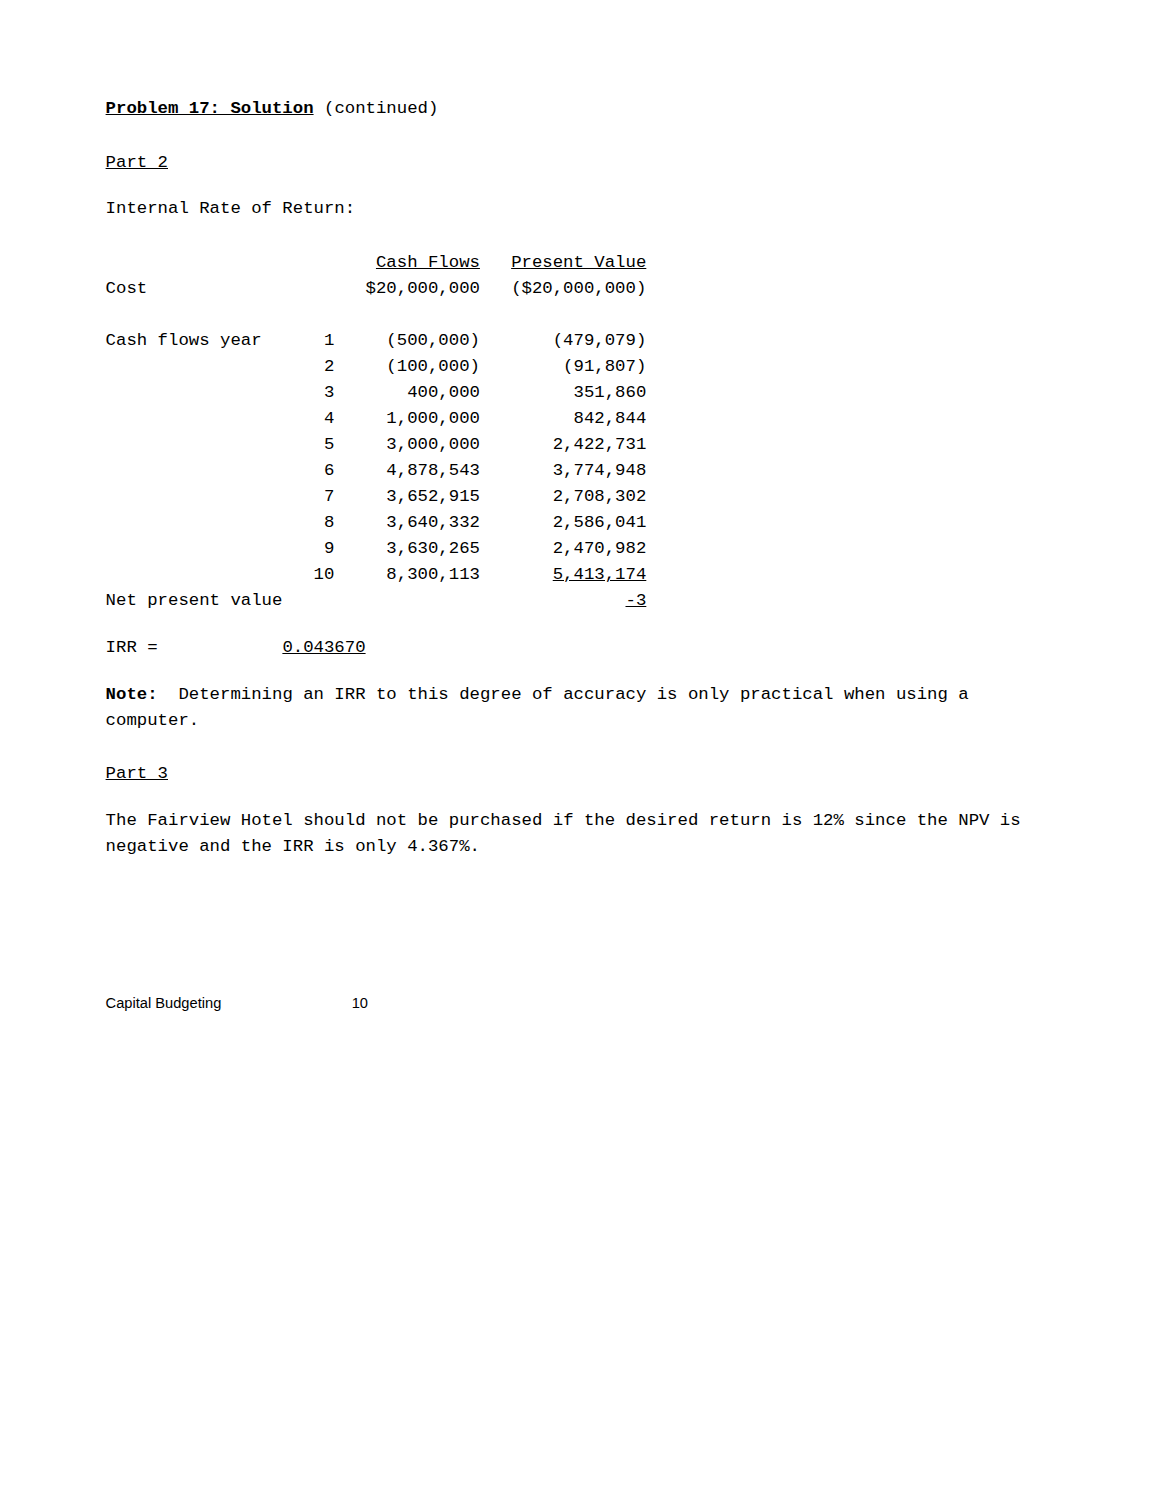Problem 17: Solution (continued)
Part 2
Internal Rate of Return:
| | | Cash Flows | Present Value |
| Cost | | $20,000,000 | ($20,000,000) |
| Cash flows year | 1 | (500,000) | (479,079) |
| | 2 | (100,000) | (91,807) |
| | 3 | 400,000 | 351,860 |
| | 4 | 1,000,000 | 842,844 |
| | 5 | 3,000,000 | 2,422,731 |
| | 6 | 4,878,543 | 3,774,948 |
| | 7 | 3,652,915 | 2,708,302 |
| | 8 | 3,640,332 | 2,586,041 |
| | 9 | 3,630,265 | 2,470,982 |
| | 10 | 8,300,113 | 5,413,174 |
| Net present value | | | -3 |
IRR = 0.043670
Note: Determining an IRR to this degree of accuracy is only practical when using a computer.
Part 3
The Fairview Hotel should not be purchased if the desired return is 12% since the NPV is negative and the IRR is only 4.367%.
Capital Budgeting 10